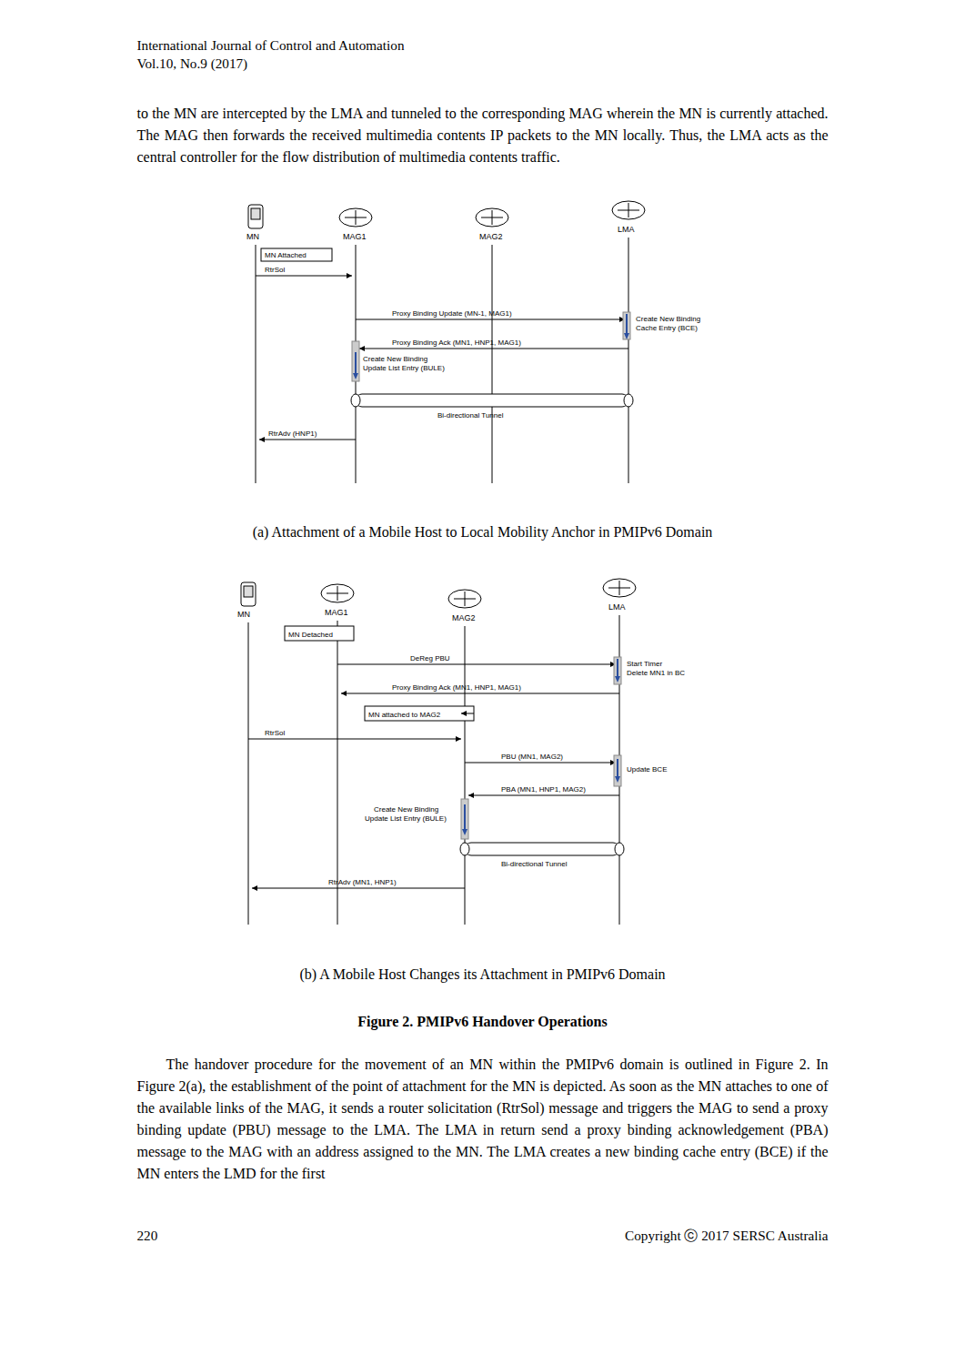International Journal of Control and Automation
Vol.10, No.9 (2017)
to the MN are intercepted by the LMA and tunneled to the corresponding MAG wherein the MN is currently attached. The MAG then forwards the received multimedia contents IP packets to the MN locally. Thus, the LMA acts as the central controller for the flow distribution of multimedia contents traffic.
MN MAG1 MAG2 LMA MN Attached RtrSol Proxy Binding Update (MN-1, MAG1) Create New Binding Cache Entry (BCE) Proxy Binding Ack (MN1, HNP1, MAG1) Create New Binding Update List Entry (BULE) Bi-directional Tunnel RtrAdv (HNP1)
(a) Attachment of a Mobile Host to Local Mobility Anchor in PMIPv6 Domain
MN MAG1 MAG2 LMA MN Detached DeReg PBU Start Timer Delete MN1 in BC Proxy Binding Ack (MN1, HNP1, MAG1) MN attached to MAG2 RtrSol PBU (MN1, MAG2) Update BCE PBA (MN1, HNP1, MAG2) Create New Binding Update List Entry (BULE) Bi-directional Tunnel RtrAdv (MN1, HNP1)
(b) A Mobile Host Changes its Attachment in PMIPv6 Domain
Figure 2. PMIPv6 Handover Operations
The handover procedure for the movement of an MN within the PMIPv6 domain is outlined in Figure 2. In Figure 2(a), the establishment of the point of attachment for the MN is depicted. As soon as the MN attaches to one of the available links of the MAG, it sends a router solicitation (RtrSol) message and triggers the MAG to send a proxy binding update (PBU) message to the LMA. The LMA in return send a proxy binding acknowledgement (PBA) message to the MAG with an address assigned to the MN. The LMA creates a new binding cache entry (BCE) if the MN enters the LMD for the first
220 Copyright ⓒ 2017 SERSC Australia